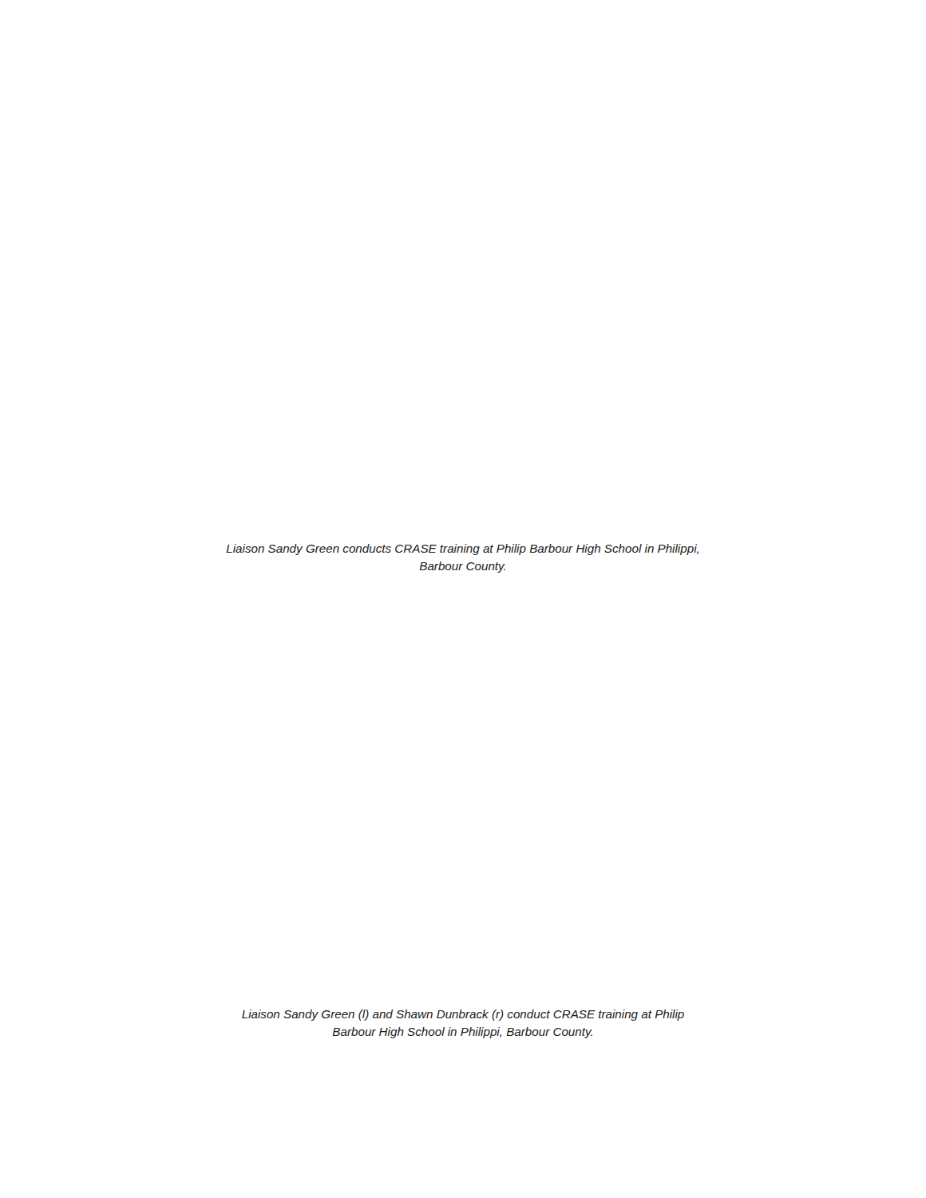Liaison Sandy Green conducts CRASE training at Philip Barbour High School in Philippi, Barbour County.
Liaison Sandy Green (l) and Shawn Dunbrack (r) conduct CRASE training at Philip Barbour High School in Philippi, Barbour County.